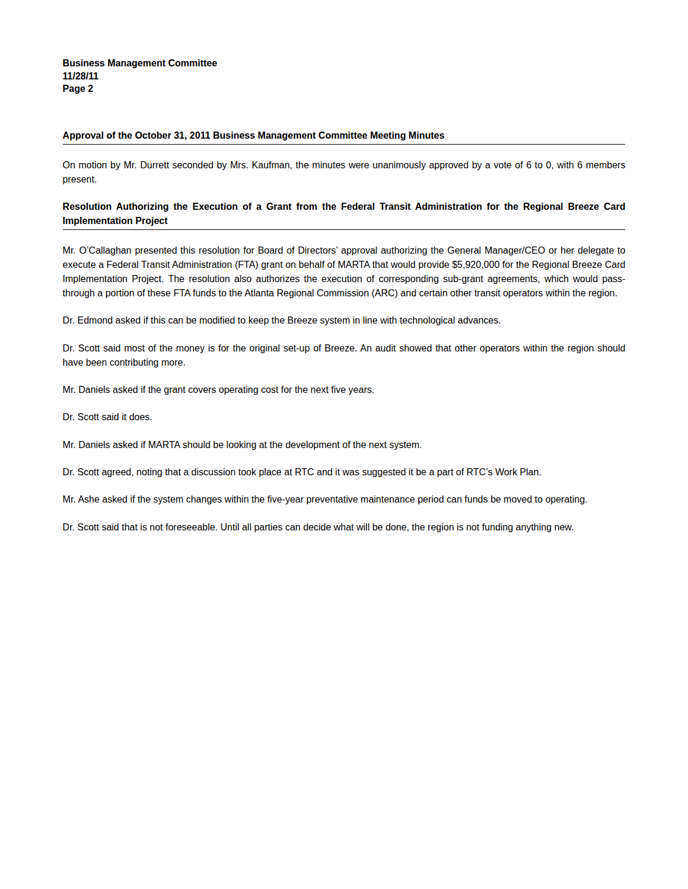Business Management Committee
11/28/11
Page 2
Approval of the October 31, 2011 Business Management Committee Meeting Minutes
On motion by Mr. Durrett seconded by Mrs. Kaufman, the minutes were unanimously approved by a vote of 6 to 0, with 6 members present.
Resolution Authorizing the Execution of a Grant from the Federal Transit Administration for the Regional Breeze Card Implementation Project
Mr. O’Callaghan presented this resolution for Board of Directors’ approval authorizing the General Manager/CEO or her delegate to execute a Federal Transit Administration (FTA) grant on behalf of MARTA that would provide $5,920,000 for the Regional Breeze Card Implementation Project. The resolution also authorizes the execution of corresponding sub-grant agreements, which would pass-through a portion of these FTA funds to the Atlanta Regional Commission (ARC) and certain other transit operators within the region.
Dr. Edmond asked if this can be modified to keep the Breeze system in line with technological advances.
Dr. Scott said most of the money is for the original set-up of Breeze. An audit showed that other operators within the region should have been contributing more.
Mr. Daniels asked if the grant covers operating cost for the next five years.
Dr. Scott said it does.
Mr. Daniels asked if MARTA should be looking at the development of the next system.
Dr. Scott agreed, noting that a discussion took place at RTC and it was suggested it be a part of RTC’s Work Plan.
Mr. Ashe asked if the system changes within the five-year preventative maintenance period can funds be moved to operating.
Dr. Scott said that is not foreseeable. Until all parties can decide what will be done, the region is not funding anything new.